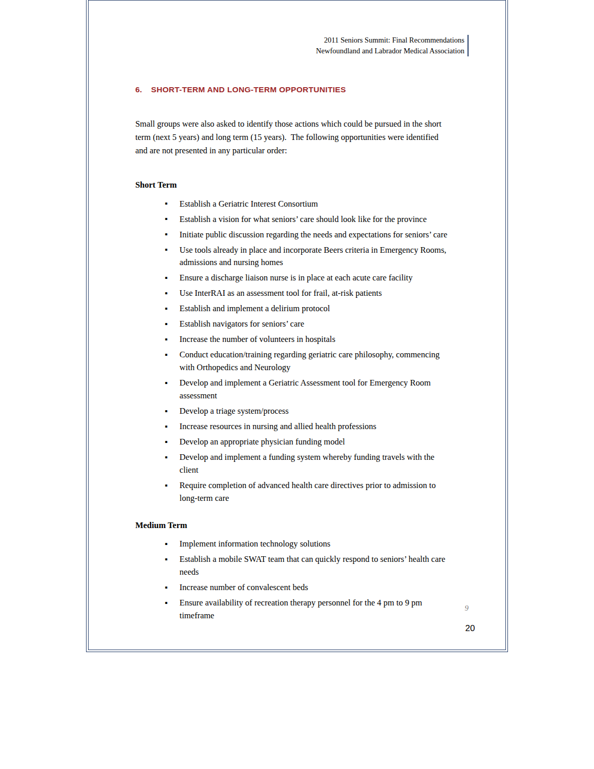2011 Seniors Summit: Final Recommendations
Newfoundland and Labrador Medical Association
6. Short-Term and Long-Term Opportunities
Small groups were also asked to identify those actions which could be pursued in the short term (next 5 years) and long term (15 years). The following opportunities were identified and are not presented in any particular order:
Short Term
Establish a Geriatric Interest Consortium
Establish a vision for what seniors’ care should look like for the province
Initiate public discussion regarding the needs and expectations for seniors’ care
Use tools already in place and incorporate Beers criteria in Emergency Rooms, admissions and nursing homes
Ensure a discharge liaison nurse is in place at each acute care facility
Use InterRAI as an assessment tool for frail, at-risk patients
Establish and implement a delirium protocol
Establish navigators for seniors’ care
Increase the number of volunteers in hospitals
Conduct education/training regarding geriatric care philosophy, commencing with Orthopedics and Neurology
Develop and implement a Geriatric Assessment tool for Emergency Room assessment
Develop a triage system/process
Increase resources in nursing and allied health professions
Develop an appropriate physician funding model
Develop and implement a funding system whereby funding travels with the client
Require completion of advanced health care directives prior to admission to long-term care
Medium Term
Implement information technology solutions
Establish a mobile SWAT team that can quickly respond to seniors’ health care needs
Increase number of convalescent beds
Ensure availability of recreation therapy personnel for the 4 pm to 9 pm timeframe
9
20